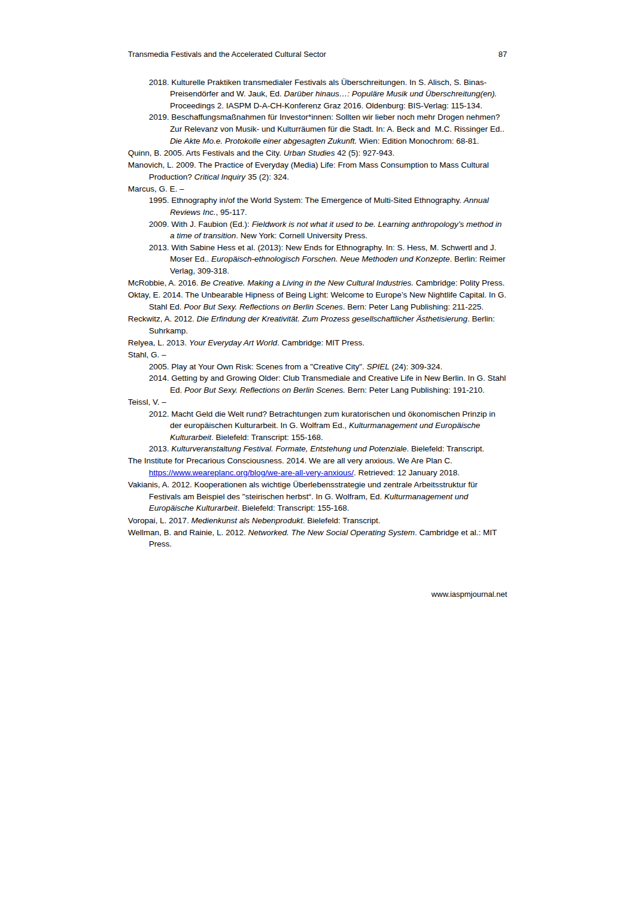Transmedia Festivals and the Accelerated Cultural Sector 87
2018. Kulturelle Praktiken transmedialer Festivals als Überschreitungen. In S. Alisch, S. Binas-Preisendörfer and W. Jauk, Ed. Darüber hinaus…: Populäre Musik und Überschreitung(en). Proceedings 2. IASPM D-A-CH-Konferenz Graz 2016. Oldenburg: BIS-Verlag: 115-134.
2019. Beschaffungsmaßnahmen für Investor*innen: Sollten wir lieber noch mehr Drogen nehmen? Zur Relevanz von Musik- und Kulturräumen für die Stadt. In: A. Beck and M.C. Rissinger Ed.. Die Akte Mo.e. Protokolle einer abgesagten Zukunft. Wien: Edition Monochrom: 68-81.
Quinn, B. 2005. Arts Festivals and the City. Urban Studies 42 (5): 927-943.
Manovich, L. 2009. The Practice of Everyday (Media) Life: From Mass Consumption to Mass Cultural Production? Critical Inquiry 35 (2): 324.
Marcus, G. E. –
1995. Ethnography in/of the World System: The Emergence of Multi-Sited Ethnography. Annual Reviews Inc., 95-117.
2009. With J. Faubion (Ed.): Fieldwork is not what it used to be. Learning anthropology’s method in a time of transition. New York: Cornell University Press.
2013. With Sabine Hess et al. (2013): New Ends for Ethnography. In: S. Hess, M. Schwertl and J. Moser Ed.. Europäisch-ethnologisch Forschen. Neue Methoden und Konzepte. Berlin: Reimer Verlag, 309-318.
McRobbie, A. 2016. Be Creative. Making a Living in the New Cultural Industries. Cambridge: Polity Press.
Oktay, E. 2014. The Unbearable Hipness of Being Light: Welcome to Europe’s New Nightlife Capital. In G. Stahl Ed. Poor But Sexy. Reflections on Berlin Scenes. Bern: Peter Lang Publishing: 211-225.
Reckwitz, A. 2012. Die Erfindung der Kreativität. Zum Prozess gesellschaftlicher Ästhetisierung. Berlin: Suhrkamp.
Relyea, L. 2013. Your Everyday Art World. Cambridge: MIT Press.
Stahl, G. –
2005. Play at Your Own Risk: Scenes from a "Creative City". SPIEL (24): 309-324.
2014. Getting by and Growing Older: Club Transmediale and Creative Life in New Berlin. In G. Stahl Ed. Poor But Sexy. Reflections on Berlin Scenes. Bern: Peter Lang Publishing: 191-210.
Teissl, V. –
2012. Macht Geld die Welt rund? Betrachtungen zum kuratorischen und ökonomischen Prinzip in der europäischen Kulturarbeit. In G. Wolfram Ed., Kulturmanagement und Europäische Kulturarbeit. Bielefeld: Transcript: 155-168.
2013. Kulturveranstaltung Festival. Formate, Entstehung und Potenziale. Bielefeld: Transcript.
The Institute for Precarious Consciousness. 2014. We are all very anxious. We Are Plan C. https://www.weareplanc.org/blog/we-are-all-very-anxious/. Retrieved: 12 January 2018.
Vakianis, A. 2012. Kooperationen als wichtige Überlebensstrategie und zentrale Arbeitsstruktur für Festivals am Beispiel des "steirischen herbst“. In G. Wolfram, Ed. Kulturmanagement und Europäische Kulturarbeit. Bielefeld: Transcript: 155-168.
Voropai, L. 2017. Medienkunst als Nebenprodukt. Bielefeld: Transcript.
Wellman, B. and Rainie, L. 2012. Networked. The New Social Operating System. Cambridge et al.: MIT Press.
www.iaspmjournal.net